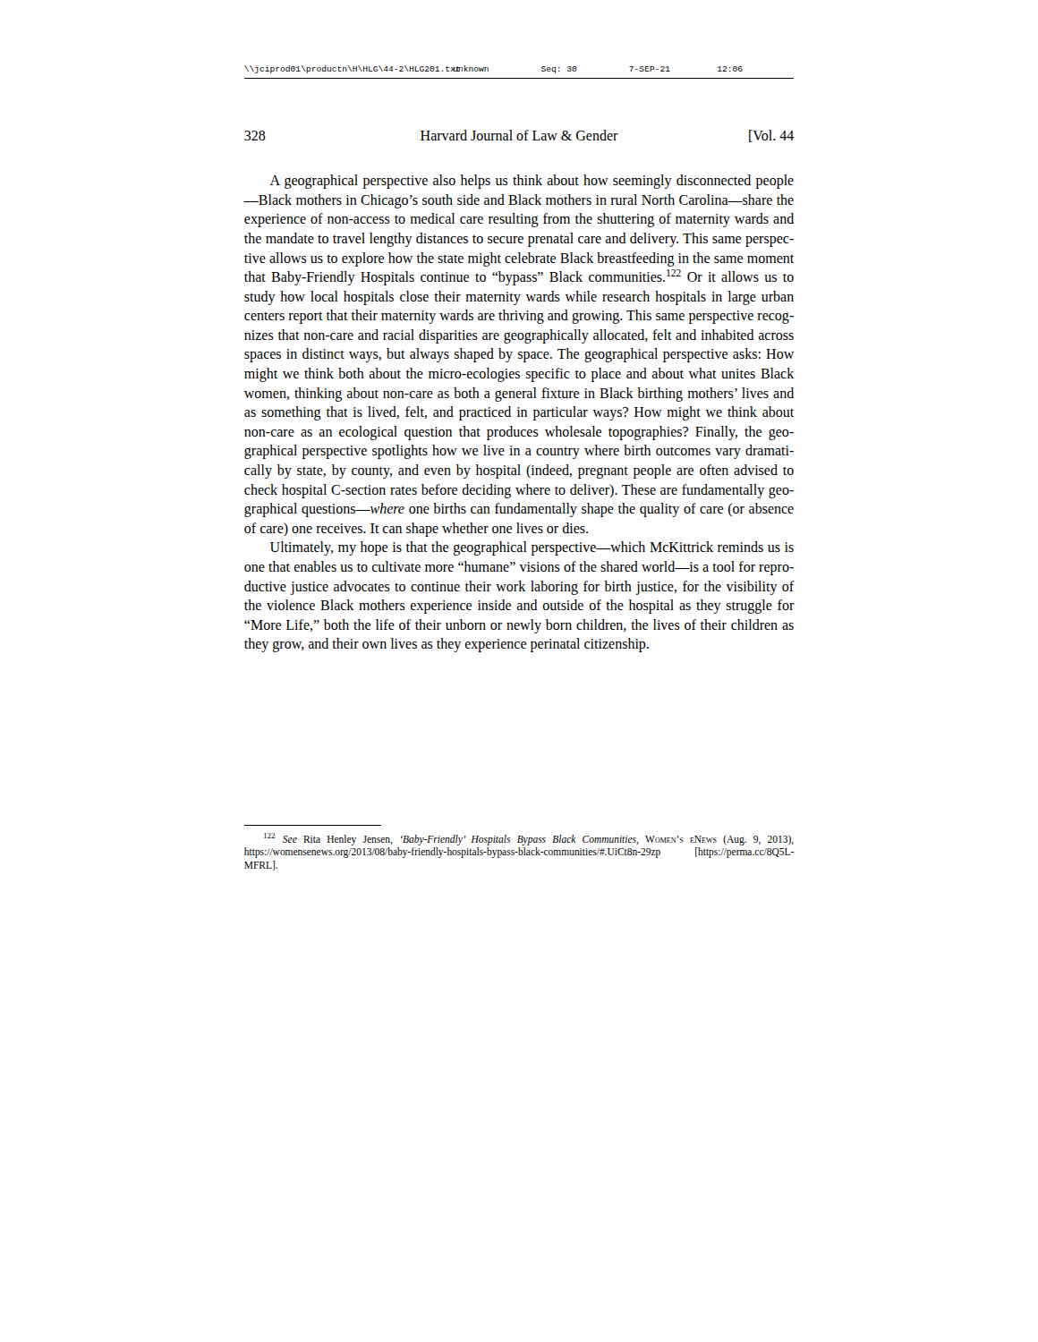\\jciprod01\productn\H\HLG\44-2\HLG201.txt unknown Seq: 307-SEP-2112:06
328
Harvard Journal of Law & Gender
[Vol. 44
A geographical perspective also helps us think about how seemingly disconnected people—Black mothers in Chicago’s south side and Black mothers in rural North Carolina—share the experience of non-access to medical care resulting from the shuttering of maternity wards and the mandate to travel lengthy distances to secure prenatal care and delivery. This same perspective allows us to explore how the state might celebrate Black breastfeeding in the same moment that Baby-Friendly Hospitals continue to “bypass” Black communities.122 Or it allows us to study how local hospitals close their maternity wards while research hospitals in large urban centers report that their maternity wards are thriving and growing. This same perspective recognizes that non-care and racial disparities are geographically allocated, felt and inhabited across spaces in distinct ways, but always shaped by space. The geographical perspective asks: How might we think both about the micro-ecologies specific to place and about what unites Black women, thinking about non-care as both a general fixture in Black birthing mothers’ lives and as something that is lived, felt, and practiced in particular ways? How might we think about non-care as an ecological question that produces wholesale topographies? Finally, the geographical perspective spotlights how we live in a country where birth outcomes vary dramatically by state, by county, and even by hospital (indeed, pregnant people are often advised to check hospital C-section rates before deciding where to deliver). These are fundamentally geographical questions—where one births can fundamentally shape the quality of care (or absence of care) one receives. It can shape whether one lives or dies.
Ultimately, my hope is that the geographical perspective—which McKittrick reminds us is one that enables us to cultivate more “humane” visions of the shared world—is a tool for reproductive justice advocates to continue their work laboring for birth justice, for the visibility of the violence Black mothers experience inside and outside of the hospital as they struggle for “More Life,” both the life of their unborn or newly born children, the lives of their children as they grow, and their own lives as they experience perinatal citizenship.
122 See Rita Henley Jensen, ‘Baby-Friendly’ Hospitals Bypass Black Communities, Women’s eNews (Aug. 9, 2013), https://womensenews.org/2013/08/baby-friendly-hospitals-bypass-black-communities/#.UiCt8n-29zp [https://perma.cc/8Q5L-MFRL].